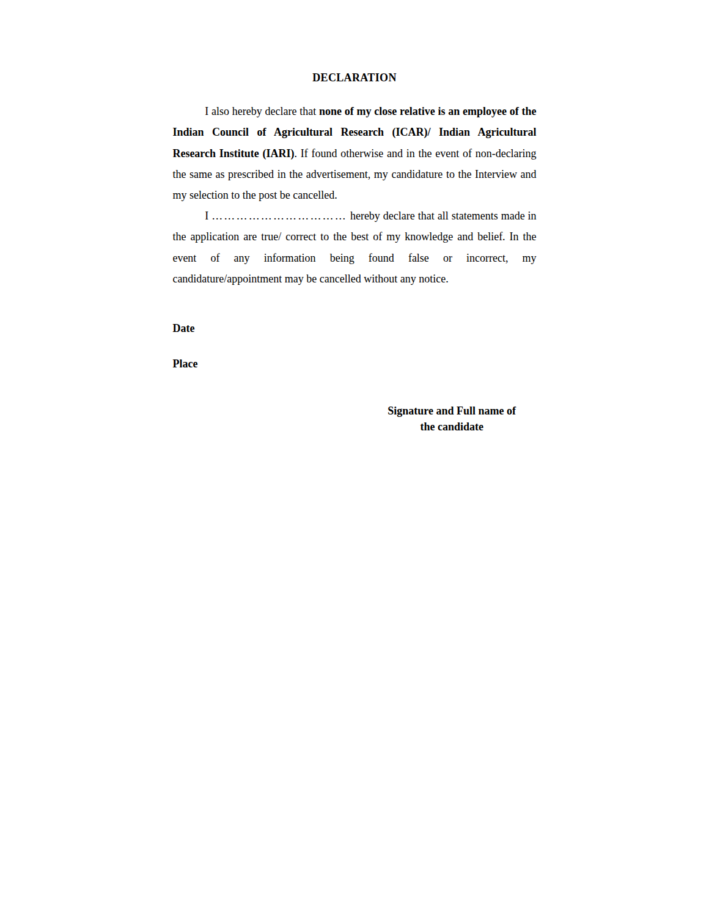DECLARATION
I also hereby declare that none of my close relative is an employee of the Indian Council of Agricultural Research (ICAR)/ Indian Agricultural Research Institute (IARI). If found otherwise and in the event of non-declaring the same as prescribed in the advertisement, my candidature to the Interview and my selection to the post be cancelled.
I …………………………… hereby declare that all statements made in the application are true/ correct to the best of my knowledge and belief. In the event of any information being found false or incorrect, my candidature/appointment may be cancelled without any notice.
Date
Place
Signature and Full name of
the candidate